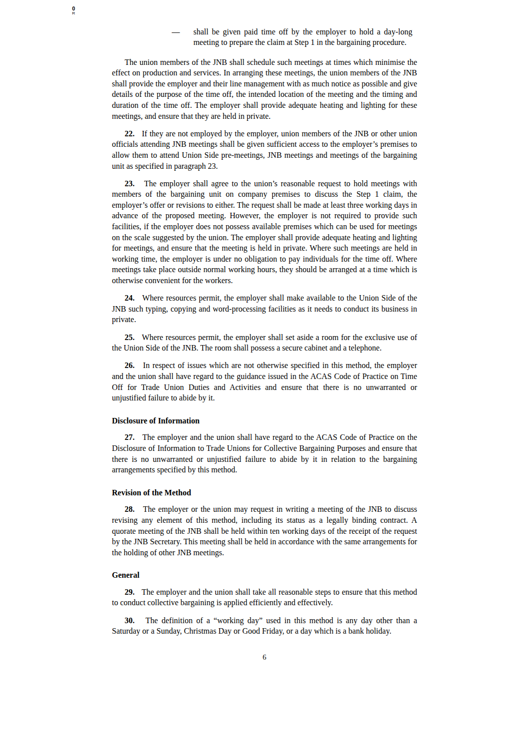0 R
—shall be given paid time off by the employer to hold a day-long meeting to prepare the claim at Step 1 in the bargaining procedure.
The union members of the JNB shall schedule such meetings at times which minimise the effect on production and services. In arranging these meetings, the union members of the JNB shall provide the employer and their line management with as much notice as possible and give details of the purpose of the time off, the intended location of the meeting and the timing and duration of the time off. The employer shall provide adequate heating and lighting for these meetings, and ensure that they are held in private.
22. If they are not employed by the employer, union members of the JNB or other union officials attending JNB meetings shall be given sufficient access to the employer’s premises to allow them to attend Union Side pre-meetings, JNB meetings and meetings of the bargaining unit as specified in paragraph 23.
23. The employer shall agree to the union’s reasonable request to hold meetings with members of the bargaining unit on company premises to discuss the Step 1 claim, the employer’s offer or revisions to either. The request shall be made at least three working days in advance of the proposed meeting. However, the employer is not required to provide such facilities, if the employer does not possess available premises which can be used for meetings on the scale suggested by the union. The employer shall provide adequate heating and lighting for meetings, and ensure that the meeting is held in private. Where such meetings are held in working time, the employer is under no obligation to pay individuals for the time off. Where meetings take place outside normal working hours, they should be arranged at a time which is otherwise convenient for the workers.
24. Where resources permit, the employer shall make available to the Union Side of the JNB such typing, copying and word-processing facilities as it needs to conduct its business in private.
25. Where resources permit, the employer shall set aside a room for the exclusive use of the Union Side of the JNB. The room shall possess a secure cabinet and a telephone.
26. In respect of issues which are not otherwise specified in this method, the employer and the union shall have regard to the guidance issued in the ACAS Code of Practice on Time Off for Trade Union Duties and Activities and ensure that there is no unwarranted or unjustified failure to abide by it.
Disclosure of Information
27. The employer and the union shall have regard to the ACAS Code of Practice on the Disclosure of Information to Trade Unions for Collective Bargaining Purposes and ensure that there is no unwarranted or unjustified failure to abide by it in relation to the bargaining arrangements specified by this method.
Revision of the Method
28. The employer or the union may request in writing a meeting of the JNB to discuss revising any element of this method, including its status as a legally binding contract. A quorate meeting of the JNB shall be held within ten working days of the receipt of the request by the JNB Secretary. This meeting shall be held in accordance with the same arrangements for the holding of other JNB meetings.
General
29. The employer and the union shall take all reasonable steps to ensure that this method to conduct collective bargaining is applied efficiently and effectively.
30. The definition of a “working day” used in this method is any day other than a Saturday or a Sunday, Christmas Day or Good Friday, or a day which is a bank holiday.
6